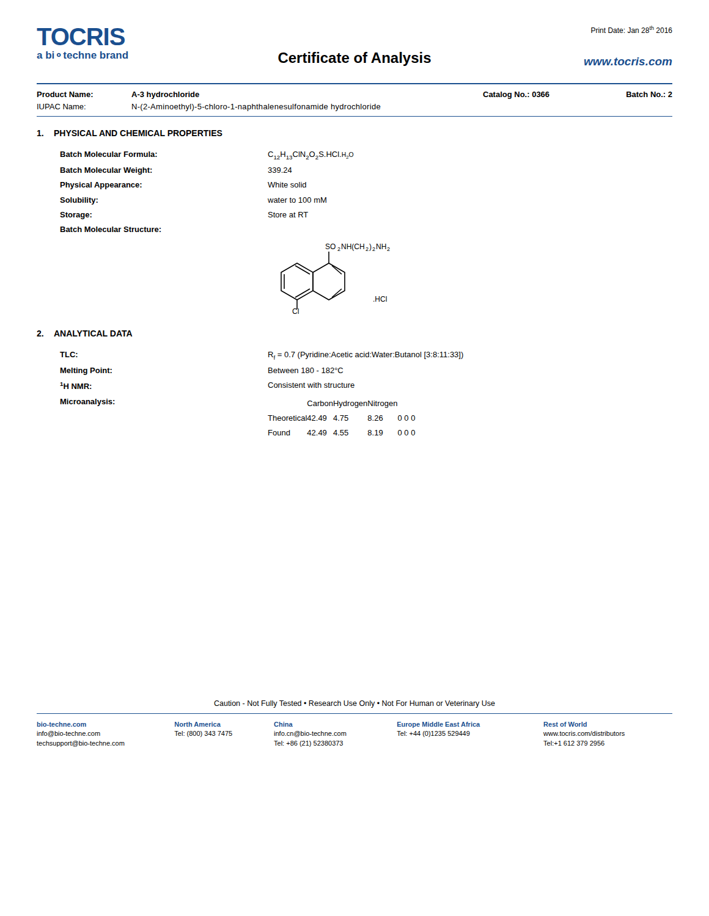TOCRIS
a bi⚬techne brand
Print Date: Jan 28th 2016
Certificate of Analysis
www.tocris.com
Product Name:
A-3 hydrochloride
Catalog No.: 0366
Batch No.: 2
IUPAC Name:
N-(2-Aminoethyl)-5-chloro-1-naphthalenesulfonamide hydrochloride
1. PHYSICAL AND CHEMICAL PROPERTIES
| Batch Molecular Formula: | C 12 H 13 ClN 2 O 2 S.HCl. H 2 O |
| Batch Molecular Weight: | 339.24 |
| Physical Appearance: | White solid |
| Solubility: | water to 100 mM |
| Storage: | Store at RT |
| Batch Molecular Structure: | |
SO 2 NH(CH 2 ) 2 NH 2 Cl .HCl
2. ANALYTICAL DATA
| TLC: | R f = 0.7 (Pyridine:Acetic acid:Water:Butanol [3:8:11:33]) |
| Melting Point: | Between 180 - 182°C |
| 1 H NMR: | Consistent with structure |
| Microanalysis: | / / Carbon / Hydrogen / Nitrogen / / / Theoretical / 42.49 / 4.75 / 8.26 / 0 0 0 / / Found / 42.49 / 4.55 / 8.19 / 0 0 0 / |
Caution - Not Fully Tested • Research Use Only • Not For Human or Veterinary Use
bio-techne.com
info@bio-techne.com
techsupport@bio-techne.com
North America
Tel: (800) 343 7475
China
info.cn@bio-techne.com
Tel: +86 (21) 52380373
Europe Middle East Africa
Tel: +44 (0)1235 529449
Rest of World
www.tocris.com/distributors
Tel:+1 612 379 2956